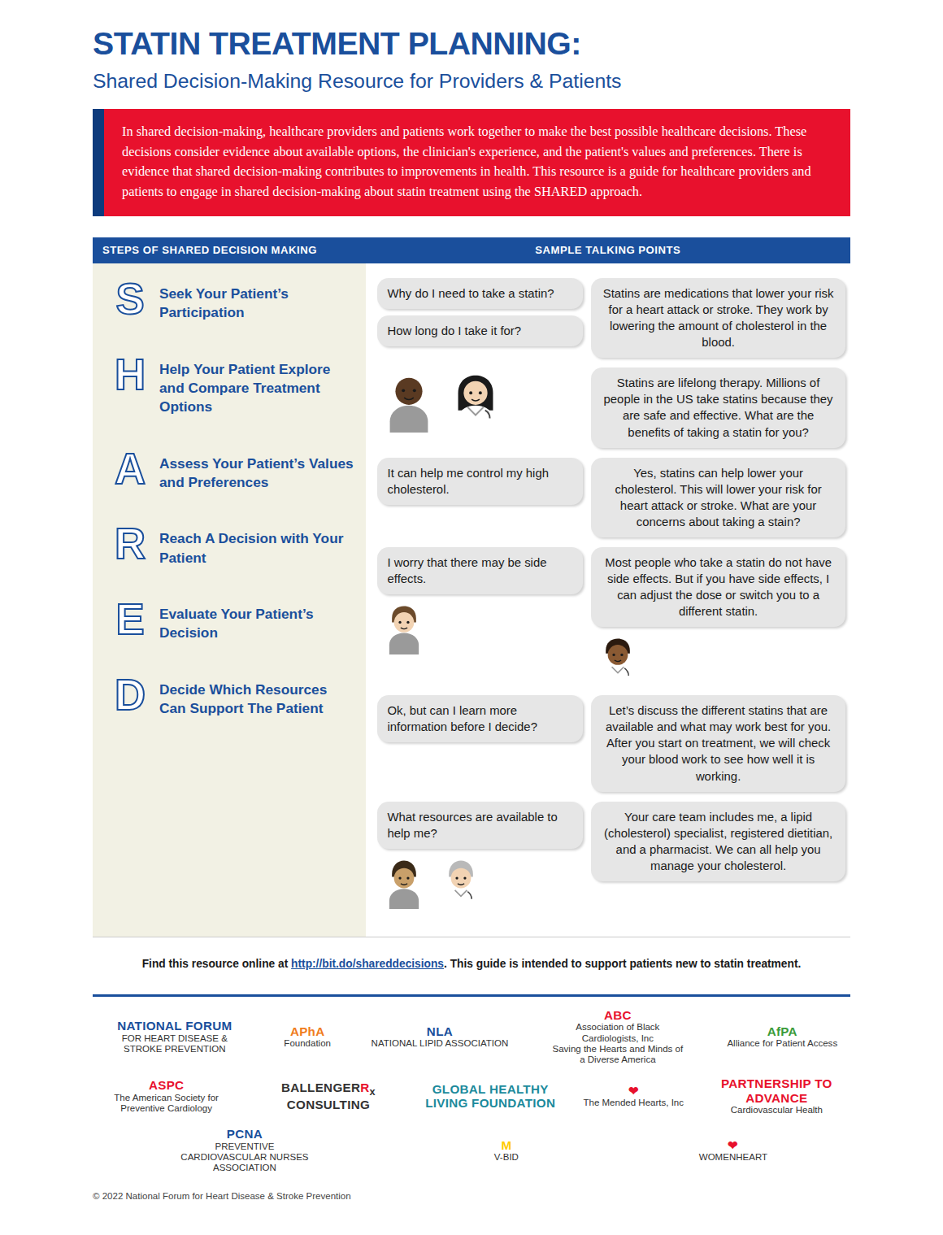STATIN TREATMENT PLANNING:
Shared Decision-Making Resource for Providers & Patients
In shared decision-making, healthcare providers and patients work together to make the best possible healthcare decisions. These decisions consider evidence about available options, the clinician's experience, and the patient's values and preferences. There is evidence that shared decision-making contributes to improvements in health. This resource is a guide for healthcare providers and patients to engage in shared decision-making about statin treatment using the SHARED approach.
STEPS OF SHARED DECISION MAKING
SAMPLE TALKING POINTS
S Seek Your Patient’s Participation
H Help Your Patient Explore and Compare Treatment Options
A Assess Your Patient’s Values and Preferences
R Reach A Decision with Your Patient
E Evaluate Your Patient’s Decision
D Decide Which Resources Can Support The Patient
Why do I need to take a statin?
How long do I take it for?
Statins are medications that lower your risk for a heart attack or stroke. They work by lowering the amount of cholesterol in the blood.
Statins are lifelong therapy. Millions of people in the US take statins because they are safe and effective. What are the benefits of taking a statin for you?
It can help me control my high cholesterol.
Yes, statins can help lower your cholesterol. This will lower your risk for heart attack or stroke. What are your concerns about taking a stain?
I worry that there may be side effects.
Most people who take a statin do not have side effects. But if you have side effects, I can adjust the dose or switch you to a different statin.
Ok, but can I learn more information before I decide?
Let’s discuss the different statins that are available and what may work best for you. After you start on treatment, we will check your blood work to see how well it is working.
What resources are available to help me?
Your care team includes me, a lipid (cholesterol) specialist, registered dietitian, and a pharmacist. We can all help you manage your cholesterol.
Find this resource online at http://bit.do/shareddecisions. This guide is intended to support patients new to statin treatment.
NATIONAL FORUMFOR HEART DISEASE & STROKE PREVENTION
APhAFoundation
NLANATIONAL LIPID ASSOCIATION
ABCAssociation of Black Cardiologists, Inc
Saving the Hearts and Minds of a Diverse America
AfPAAlliance for Patient Access
ASPCThe American Society for Preventive Cardiology
BALLENGERRx CONSULTING
GLOBAL HEALTHY LIVING FOUNDATION
❤The Mended Hearts, Inc
PARTNERSHIP TO ADVANCECardiovascular Health
PCNAPREVENTIVE CARDIOVASCULAR NURSES ASSOCIATION
MV-BID
❤WOMENHEART
© 2022 National Forum for Heart Disease & Stroke Prevention